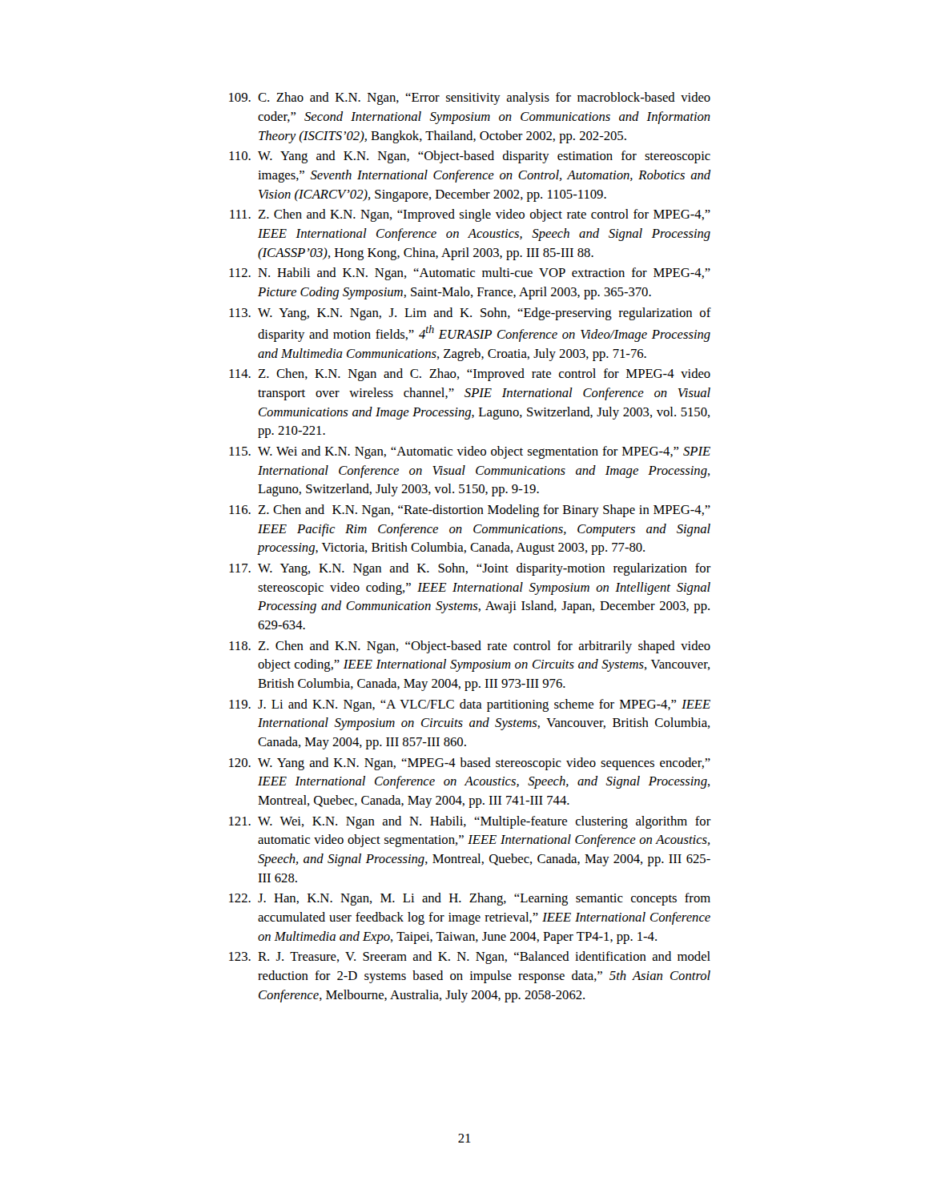109. C. Zhao and K.N. Ngan, “Error sensitivity analysis for macroblock-based video coder,” Second International Symposium on Communications and Information Theory (ISCITS’02), Bangkok, Thailand, October 2002, pp. 202-205.
110. W. Yang and K.N. Ngan, “Object-based disparity estimation for stereoscopic images,” Seventh International Conference on Control, Automation, Robotics and Vision (ICARCV’02), Singapore, December 2002, pp. 1105-1109.
111. Z. Chen and K.N. Ngan, “Improved single video object rate control for MPEG-4,” IEEE International Conference on Acoustics, Speech and Signal Processing (ICASSP’03), Hong Kong, China, April 2003, pp. III 85-III 88.
112. N. Habili and K.N. Ngan, “Automatic multi-cue VOP extraction for MPEG-4,” Picture Coding Symposium, Saint-Malo, France, April 2003, pp. 365-370.
113. W. Yang, K.N. Ngan, J. Lim and K. Sohn, “Edge-preserving regularization of disparity and motion fields,” 4th EURASIP Conference on Video/Image Processing and Multimedia Communications, Zagreb, Croatia, July 2003, pp. 71-76.
114. Z. Chen, K.N. Ngan and C. Zhao, “Improved rate control for MPEG-4 video transport over wireless channel,” SPIE International Conference on Visual Communications and Image Processing, Laguno, Switzerland, July 2003, vol. 5150, pp. 210-221.
115. W. Wei and K.N. Ngan, “Automatic video object segmentation for MPEG-4,” SPIE International Conference on Visual Communications and Image Processing, Laguno, Switzerland, July 2003, vol. 5150, pp. 9-19.
116. Z. Chen and K.N. Ngan, “Rate-distortion Modeling for Binary Shape in MPEG-4,” IEEE Pacific Rim Conference on Communications, Computers and Signal processing, Victoria, British Columbia, Canada, August 2003, pp. 77-80.
117. W. Yang, K.N. Ngan and K. Sohn, “Joint disparity-motion regularization for stereoscopic video coding,” IEEE International Symposium on Intelligent Signal Processing and Communication Systems, Awaji Island, Japan, December 2003, pp. 629-634.
118. Z. Chen and K.N. Ngan, “Object-based rate control for arbitrarily shaped video object coding,” IEEE International Symposium on Circuits and Systems, Vancouver, British Columbia, Canada, May 2004, pp. III 973-III 976.
119. J. Li and K.N. Ngan, “A VLC/FLC data partitioning scheme for MPEG-4,” IEEE International Symposium on Circuits and Systems, Vancouver, British Columbia, Canada, May 2004, pp. III 857-III 860.
120. W. Yang and K.N. Ngan, “MPEG-4 based stereoscopic video sequences encoder,” IEEE International Conference on Acoustics, Speech, and Signal Processing, Montreal, Quebec, Canada, May 2004, pp. III 741-III 744.
121. W. Wei, K.N. Ngan and N. Habili, “Multiple-feature clustering algorithm for automatic video object segmentation,” IEEE International Conference on Acoustics, Speech, and Signal Processing, Montreal, Quebec, Canada, May 2004, pp. III 625-III 628.
122. J. Han, K.N. Ngan, M. Li and H. Zhang, “Learning semantic concepts from accumulated user feedback log for image retrieval,” IEEE International Conference on Multimedia and Expo, Taipei, Taiwan, June 2004, Paper TP4-1, pp. 1-4.
123. R. J. Treasure, V. Sreeram and K. N. Ngan, “Balanced identification and model reduction for 2-D systems based on impulse response data,” 5th Asian Control Conference, Melbourne, Australia, July 2004, pp. 2058-2062.
21